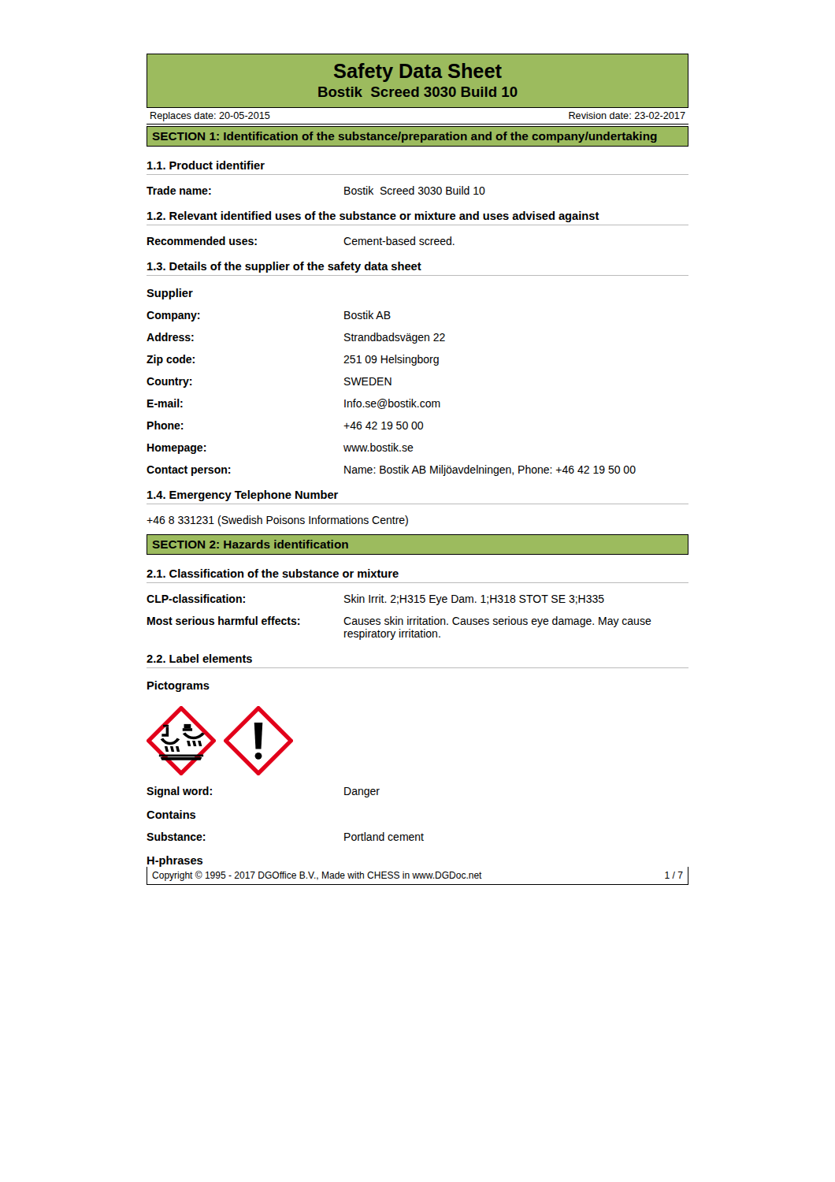Safety Data Sheet
Bostik Screed 3030 Build 10
Replaces date: 20-05-2015 Revision date: 23-02-2017
SECTION 1: Identification of the substance/preparation and of the company/undertaking
1.1. Product identifier
Trade name:
Bostik Screed 3030 Build 10
1.2. Relevant identified uses of the substance or mixture and uses advised against
Recommended uses:
Cement-based screed.
1.3. Details of the supplier of the safety data sheet
Supplier
Company:
Bostik AB
Address:
Strandbadsvägen 22
Zip code:
251 09 Helsingborg
Country:
SWEDEN
E-mail:
Info.se@bostik.com
Phone:
+46 42 19 50 00
Homepage:
www.bostik.se
Contact person:
Name: Bostik AB Miljöavdelningen, Phone: +46 42 19 50 00
1.4. Emergency Telephone Number
+46 8 331231 (Swedish Poisons Informations Centre)
SECTION 2: Hazards identification
2.1. Classification of the substance or mixture
CLP-classification:
Skin Irrit. 2;H315 Eye Dam. 1;H318 STOT SE 3;H335
Most serious harmful effects:
Causes skin irritation. Causes serious eye damage. May cause respiratory irritation.
2.2. Label elements
Pictograms
Signal word:
Danger
Contains
Substance:
Portland cement
H-phrases
Copyright © 1995 - 2017 DGOffice B.V., Made with CHESS in www.DGDoc.net 1 / 7